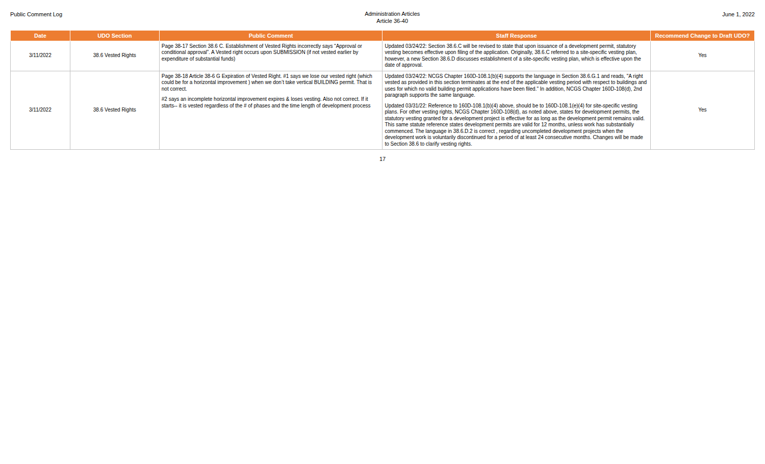Public Comment Log
Administration Articles
Article 36-40
June 1, 2022
| Date | UDO Section | Public Comment | Staff Response | Recommend Change to Draft UDO? |
| --- | --- | --- | --- | --- |
| 3/11/2022 | 38.6 Vested Rights | Page 38-17 Section 38.6 C. Establishment of Vested Rights incorrectly says “Approval or conditional approval”. A Vested right occurs upon SUBMISSION (if not vested earlier by expenditure of substantial funds) | Updated 03/24/22: Section 38.6.C will be revised to state that upon issuance of a development permit, statutory vesting becomes effective upon filing of the application. Originally, 38.6.C referred to a site-specific vesting plan, however, a new Section 38.6.D discusses establishment of a site-specific vesting plan, which is effective upon the date of approval. | Yes |
| 3/11/2022 | 38.6 Vested Rights | Page 38-18 Article 38-6 G Expiration of Vested Right. #1 says we lose our vested right (which could be for a horizontal improvement ) when we don’t take vertical BUILDING permit. That is not correct. #2 says an incomplete horizontal improvement expires & loses vesting. Also not correct. If it starts-- it is vested regardless of the # of phases and the time length of development process | Updated 03/24/22: NCGS Chapter 160D-108.1(b)(4) supports the language in Section 38.6.G.1 and reads, "A right vested as provided in this section terminates at the end of the applicable vesting period with respect to buildings and uses for which no valid building permit applications have been filed." In addition, NCGS Chapter 160D-108(d), 2nd paragraph supports the same language. Updated 03/31/22: Reference to 160D-108.1(b)(4) above, should be to 160D-108.1(e)(4) for site-specific vesting plans. For other vesting rights, NCGS Chapter 160D-108(d), as noted above, states for development permits, the statutory vesting granted for a development project is effective for as long as the development permit remains valid. This same statute reference states development permits are valid for 12 months, unless work has substantially commenced. The language in 38.6.D.2 is correct , regarding uncompleted development projects when the development work is voluntarily discontinued for a period of at least 24 consecutive months. Changes will be made to Section 38.6 to clarify vesting rights. | Yes |
17